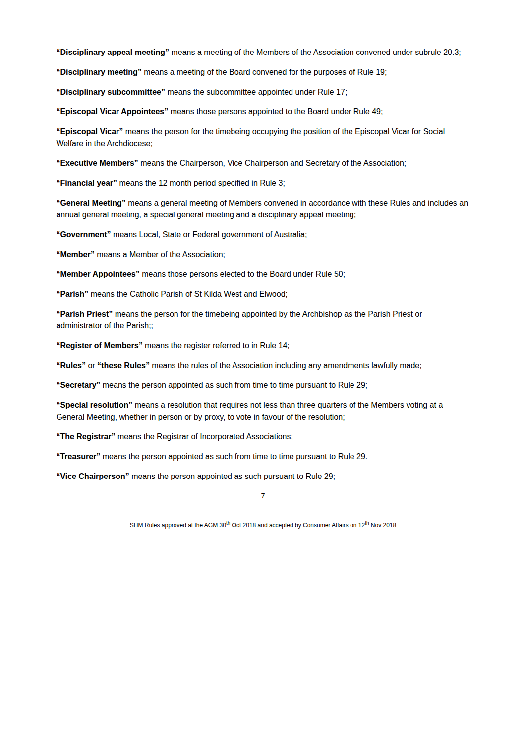“Disciplinary appeal meeting” means a meeting of the Members of the Association convened under subrule 20.3;
“Disciplinary meeting” means a meeting of the Board convened for the purposes of Rule 19;
“Disciplinary subcommittee” means the subcommittee appointed under Rule 17;
“Episcopal Vicar Appointees” means those persons appointed to the Board under Rule 49;
“Episcopal Vicar” means the person for the timebeing occupying the position of the Episcopal Vicar for Social Welfare in the Archdiocese;
“Executive Members” means the Chairperson, Vice Chairperson and Secretary of the Association;
“Financial year” means the 12 month period specified in Rule 3;
“General Meeting” means a general meeting of Members convened in accordance with these Rules and includes an annual general meeting, a special general meeting and a disciplinary appeal meeting;
“Government” means Local, State or Federal government of Australia;
“Member” means a Member of the Association;
“Member Appointees” means those persons elected to the Board under Rule 50;
“Parish” means the Catholic Parish of St Kilda West and Elwood;
“Parish Priest” means the person for the timebeing appointed by the Archbishop as the Parish Priest or administrator of the Parish;;
“Register of Members” means the register referred to in Rule 14;
“Rules” or “these Rules” means the rules of the Association including any amendments lawfully made;
“Secretary” means the person appointed as such from time to time pursuant to Rule 29;
“Special resolution” means a resolution that requires not less than three quarters of the Members voting at a General Meeting, whether in person or by proxy, to vote in favour of the resolution;
“The Registrar” means the Registrar of Incorporated Associations;
“Treasurer” means the person appointed as such from time to time pursuant to Rule 29.
“Vice Chairperson” means the person appointed as such pursuant to Rule 29;
7
SHM Rules approved at the AGM 30th Oct 2018 and accepted by Consumer Affairs on 12th Nov 2018